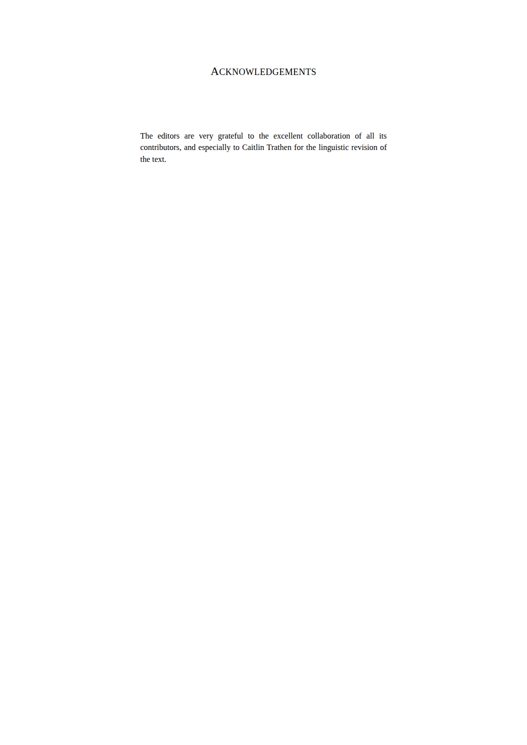ACKNOWLEDGEMENTS
The editors are very grateful to the excellent collaboration of all its contributors, and especially to Caitlin Trathen for the linguistic revision of the text.